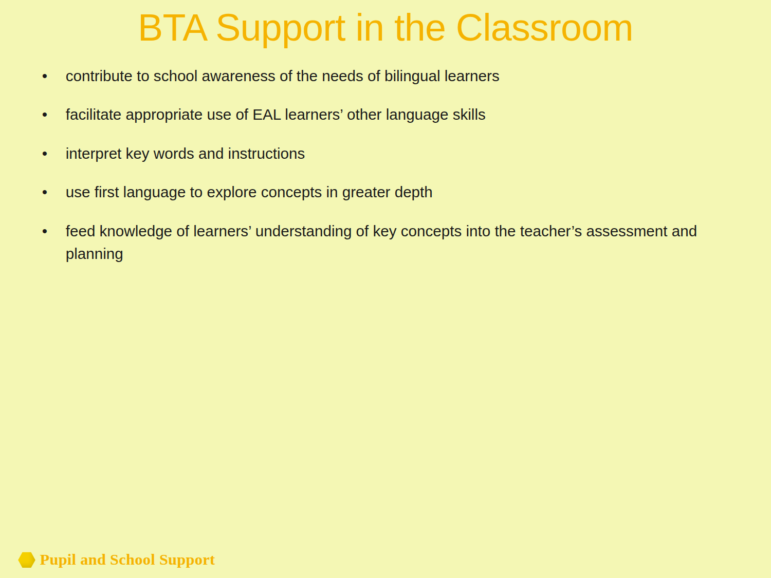BTA Support in the Classroom
contribute to school awareness of the needs of bilingual learners
facilitate appropriate use of EAL learners’ other language skills
interpret key words and instructions
use first language to explore concepts in greater depth
feed knowledge of learners’ understanding of key concepts into the teacher’s assessment and planning
Pupil and School Support